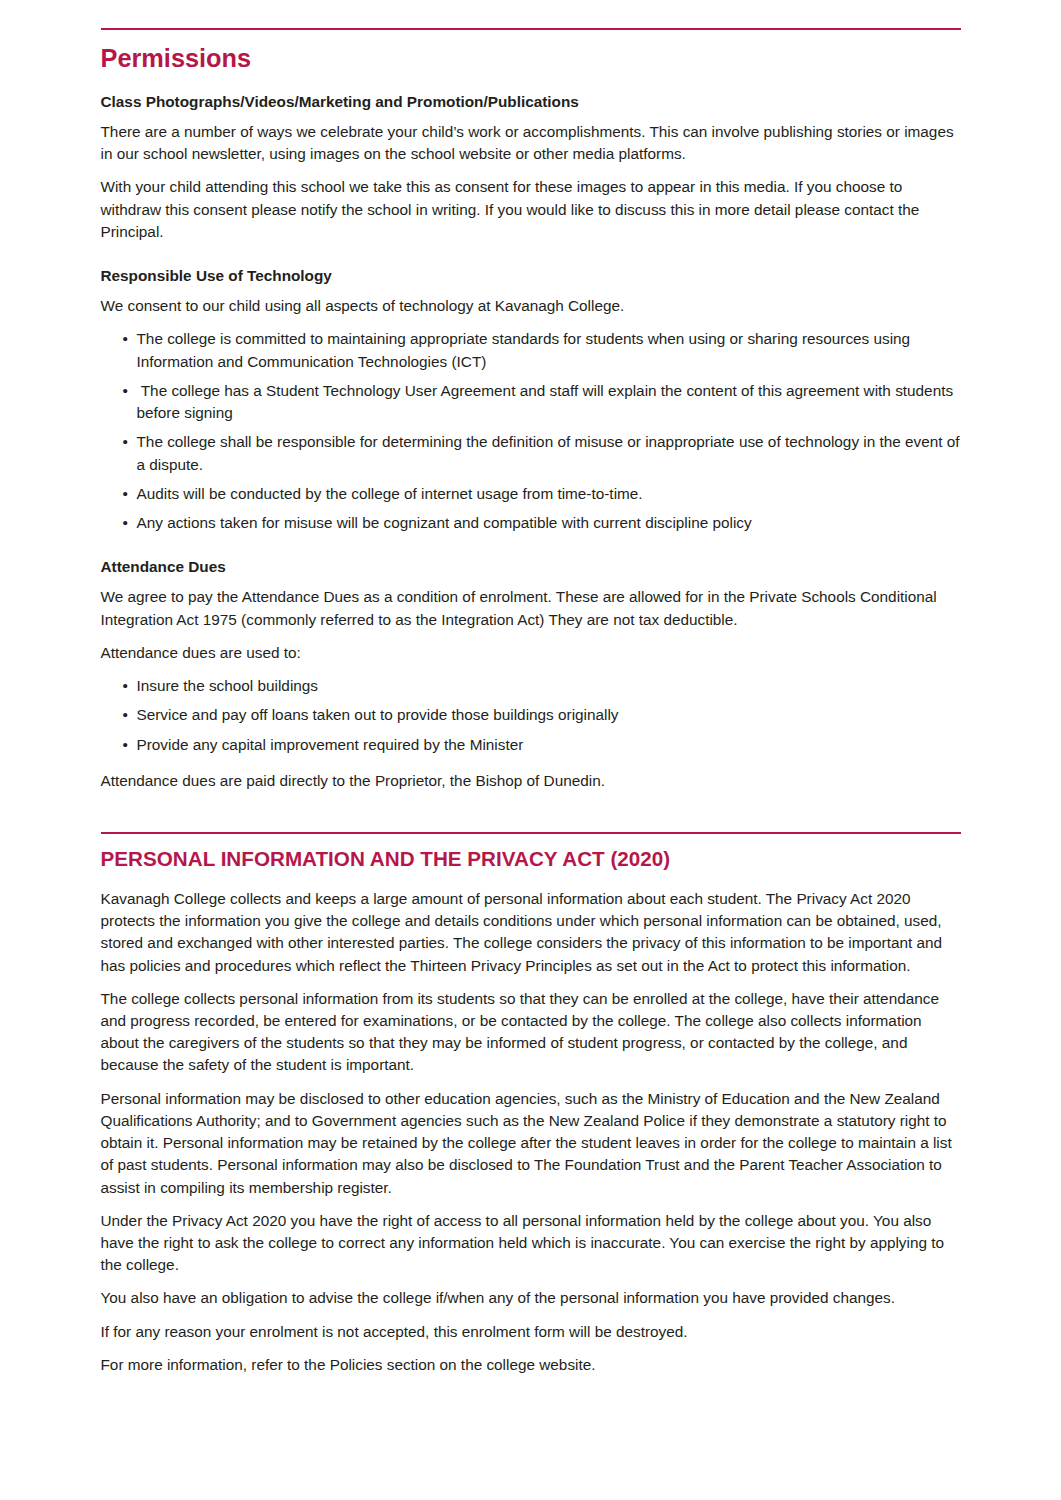Permissions
Class Photographs/Videos/Marketing and Promotion/Publications
There are a number of ways we celebrate your child’s work or accomplishments. This can involve publishing stories or images in our school newsletter, using images on the school website or other media platforms.
With your child attending this school we take this as consent for these images to appear in this media. If you choose to withdraw this consent please notify the school in writing. If you would like to discuss this in more detail please contact the Principal.
Responsible Use of Technology
We consent to our child using all aspects of technology at Kavanagh College.
The college is committed to maintaining appropriate standards for students when using or sharing resources using Information and Communication Technologies (ICT)
The college has a Student Technology User Agreement and staff will explain the content of this agreement with students before signing
The college shall be responsible for determining the definition of misuse or inappropriate use of technology in the event of a dispute.
Audits will be conducted by the college of internet usage from time-to-time.
Any actions taken for misuse will be cognizant and compatible with current discipline policy
Attendance Dues
We agree to pay the Attendance Dues as a condition of enrolment. These are allowed for in the Private Schools Conditional Integration Act 1975 (commonly referred to as the Integration Act) They are not tax deductible.
Attendance dues are used to:
Insure the school buildings
Service and pay off loans taken out to provide those buildings originally
Provide any capital improvement required by the Minister
Attendance dues are paid directly to the Proprietor, the Bishop of Dunedin.
Personal Information and the Privacy Act (2020)
Kavanagh College collects and keeps a large amount of personal information about each student. The Privacy Act 2020 protects the information you give the college and details conditions under which personal information can be obtained, used, stored and exchanged with other interested parties. The college considers the privacy of this information to be important and has policies and procedures which reflect the Thirteen Privacy Principles as set out in the Act to protect this information.
The college collects personal information from its students so that they can be enrolled at the college, have their attendance and progress recorded, be entered for examinations, or be contacted by the college. The college also collects information about the caregivers of the students so that they may be informed of student progress, or contacted by the college, and because the safety of the student is important.
Personal information may be disclosed to other education agencies, such as the Ministry of Education and the New Zealand Qualifications Authority; and to Government agencies such as the New Zealand Police if they demonstrate a statutory right to obtain it. Personal information may be retained by the college after the student leaves in order for the college to maintain a list of past students. Personal information may also be disclosed to The Foundation Trust and the Parent Teacher Association to assist in compiling its membership register.
Under the Privacy Act 2020 you have the right of access to all personal information held by the college about you. You also have the right to ask the college to correct any information held which is inaccurate. You can exercise the right by applying to the college.
You also have an obligation to advise the college if/when any of the personal information you have provided changes.
If for any reason your enrolment is not accepted, this enrolment form will be destroyed.
For more information, refer to the Policies section on the college website.